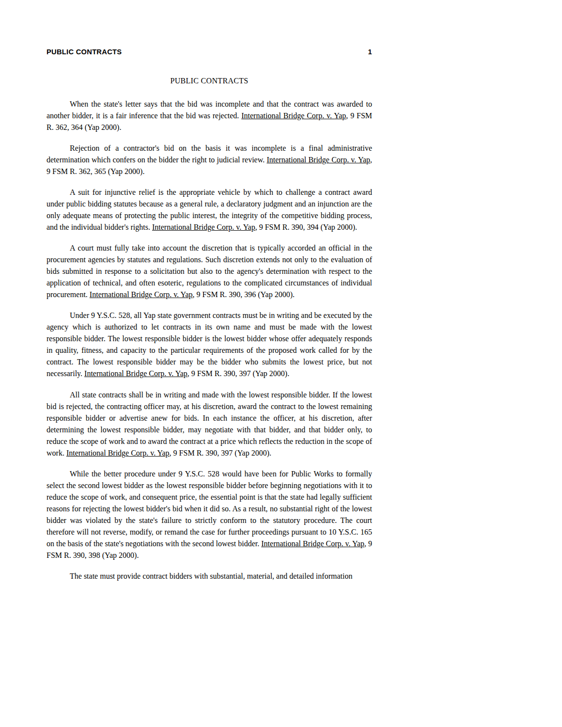PUBLIC CONTRACTS 1
PUBLIC CONTRACTS
When the state's letter says that the bid was incomplete and that the contract was awarded to another bidder, it is a fair inference that the bid was rejected. International Bridge Corp. v. Yap, 9 FSM R. 362, 364 (Yap 2000).
Rejection of a contractor's bid on the basis it was incomplete is a final administrative determination which confers on the bidder the right to judicial review. International Bridge Corp. v. Yap, 9 FSM R. 362, 365 (Yap 2000).
A suit for injunctive relief is the appropriate vehicle by which to challenge a contract award under public bidding statutes because as a general rule, a declaratory judgment and an injunction are the only adequate means of protecting the public interest, the integrity of the competitive bidding process, and the individual bidder's rights. International Bridge Corp. v. Yap, 9 FSM R. 390, 394 (Yap 2000).
A court must fully take into account the discretion that is typically accorded an official in the procurement agencies by statutes and regulations. Such discretion extends not only to the evaluation of bids submitted in response to a solicitation but also to the agency's determination with respect to the application of technical, and often esoteric, regulations to the complicated circumstances of individual procurement. International Bridge Corp. v. Yap, 9 FSM R. 390, 396 (Yap 2000).
Under 9 Y.S.C. 528, all Yap state government contracts must be in writing and be executed by the agency which is authorized to let contracts in its own name and must be made with the lowest responsible bidder. The lowest responsible bidder is the lowest bidder whose offer adequately responds in quality, fitness, and capacity to the particular requirements of the proposed work called for by the contract. The lowest responsible bidder may be the bidder who submits the lowest price, but not necessarily. International Bridge Corp. v. Yap, 9 FSM R. 390, 397 (Yap 2000).
All state contracts shall be in writing and made with the lowest responsible bidder. If the lowest bid is rejected, the contracting officer may, at his discretion, award the contract to the lowest remaining responsible bidder or advertise anew for bids. In each instance the officer, at his discretion, after determining the lowest responsible bidder, may negotiate with that bidder, and that bidder only, to reduce the scope of work and to award the contract at a price which reflects the reduction in the scope of work. International Bridge Corp. v. Yap, 9 FSM R. 390, 397 (Yap 2000).
While the better procedure under 9 Y.S.C. 528 would have been for Public Works to formally select the second lowest bidder as the lowest responsible bidder before beginning negotiations with it to reduce the scope of work, and consequent price, the essential point is that the state had legally sufficient reasons for rejecting the lowest bidder's bid when it did so. As a result, no substantial right of the lowest bidder was violated by the state's failure to strictly conform to the statutory procedure. The court therefore will not reverse, modify, or remand the case for further proceedings pursuant to 10 Y.S.C. 165 on the basis of the state's negotiations with the second lowest bidder. International Bridge Corp. v. Yap, 9 FSM R. 390, 398 (Yap 2000).
The state must provide contract bidders with substantial, material, and detailed information